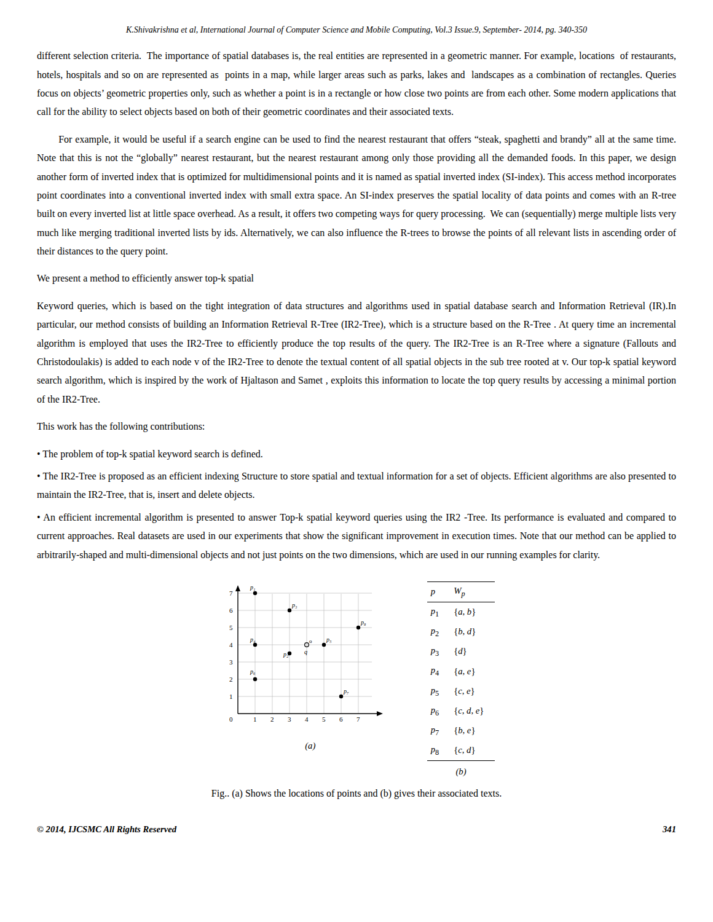K.Shivakrishna et al, International Journal of Computer Science and Mobile Computing, Vol.3 Issue.9, September- 2014, pg. 340-350
different selection criteria. The importance of spatial databases is, the real entities are represented in a geometric manner. For example, locations of restaurants, hotels, hospitals and so on are represented as points in a map, while larger areas such as parks, lakes and landscapes as a combination of rectangles. Queries focus on objects’ geometric properties only, such as whether a point is in a rectangle or how close two points are from each other. Some modern applications that call for the ability to select objects based on both of their geometric coordinates and their associated texts.
For example, it would be useful if a search engine can be used to find the nearest restaurant that offers “steak, spaghetti and brandy” all at the same time. Note that this is not the “globally” nearest restaurant, but the nearest restaurant among only those providing all the demanded foods. In this paper, we design another form of inverted index that is optimized for multidimensional points and it is named as spatial inverted index (SI-index). This access method incorporates point coordinates into a conventional inverted index with small extra space. An SI-index preserves the spatial locality of data points and comes with an R-tree built on every inverted list at little space overhead. As a result, it offers two competing ways for query processing. We can (sequentially) merge multiple lists very much like merging traditional inverted lists by ids. Alternatively, we can also influence the R-trees to browse the points of all relevant lists in ascending order of their distances to the query point.
We present a method to efficiently answer top-k spatial
Keyword queries, which is based on the tight integration of data structures and algorithms used in spatial database search and Information Retrieval (IR).In particular, our method consists of building an Information Retrieval R-Tree (IR2-Tree), which is a structure based on the R-Tree . At query time an incremental algorithm is employed that uses the IR2-Tree to efficiently produce the top results of the query. The IR2-Tree is an R-Tree where a signature (Fallouts and Christodoulakis) is added to each node v of the IR2-Tree to denote the textual content of all spatial objects in the sub tree rooted at v. Our top-k spatial keyword search algorithm, which is inspired by the work of Hjaltason and Samet , exploits this information to locate the top query results by accessing a minimal portion of the IR2-Tree.
This work has the following contributions:
• The problem of top-k spatial keyword search is defined.
• The IR2-Tree is proposed as an efficient indexing Structure to store spatial and textual information for a set of objects. Efficient algorithms are also presented to maintain the IR2-Tree, that is, insert and delete objects.
• An efficient incremental algorithm is presented to answer Top-k spatial keyword queries using the IR2 -Tree. Its performance is evaluated and compared to current approaches. Real datasets are used in our experiments that show the significant improvement in execution times. Note that our method can be applied to arbitrarily-shaped and multi-dimensional objects and not just points on the two dimensions, which are used in our running examples for clarity.
7 6 5 4 3 2 1 0 1 2 3 4 5 6 7 p₁ p₃ p₈ p₄ p₅ o q p₂ p₆ p₇
(a)
| p | W p |
| --- | --- |
| p 1 | { a , b } |
| p 2 | { b , d } |
| p 3 | { d } |
| p 4 | { a , e } |
| p 5 | { c , e } |
| p 6 | { c , d , e } |
| p 7 | { b , e } |
| p 8 | { c , d } |
(b)
Fig.. (a) Shows the locations of points and (b) gives their associated texts.
© 2014, IJCSMC All Rights Reserved 341